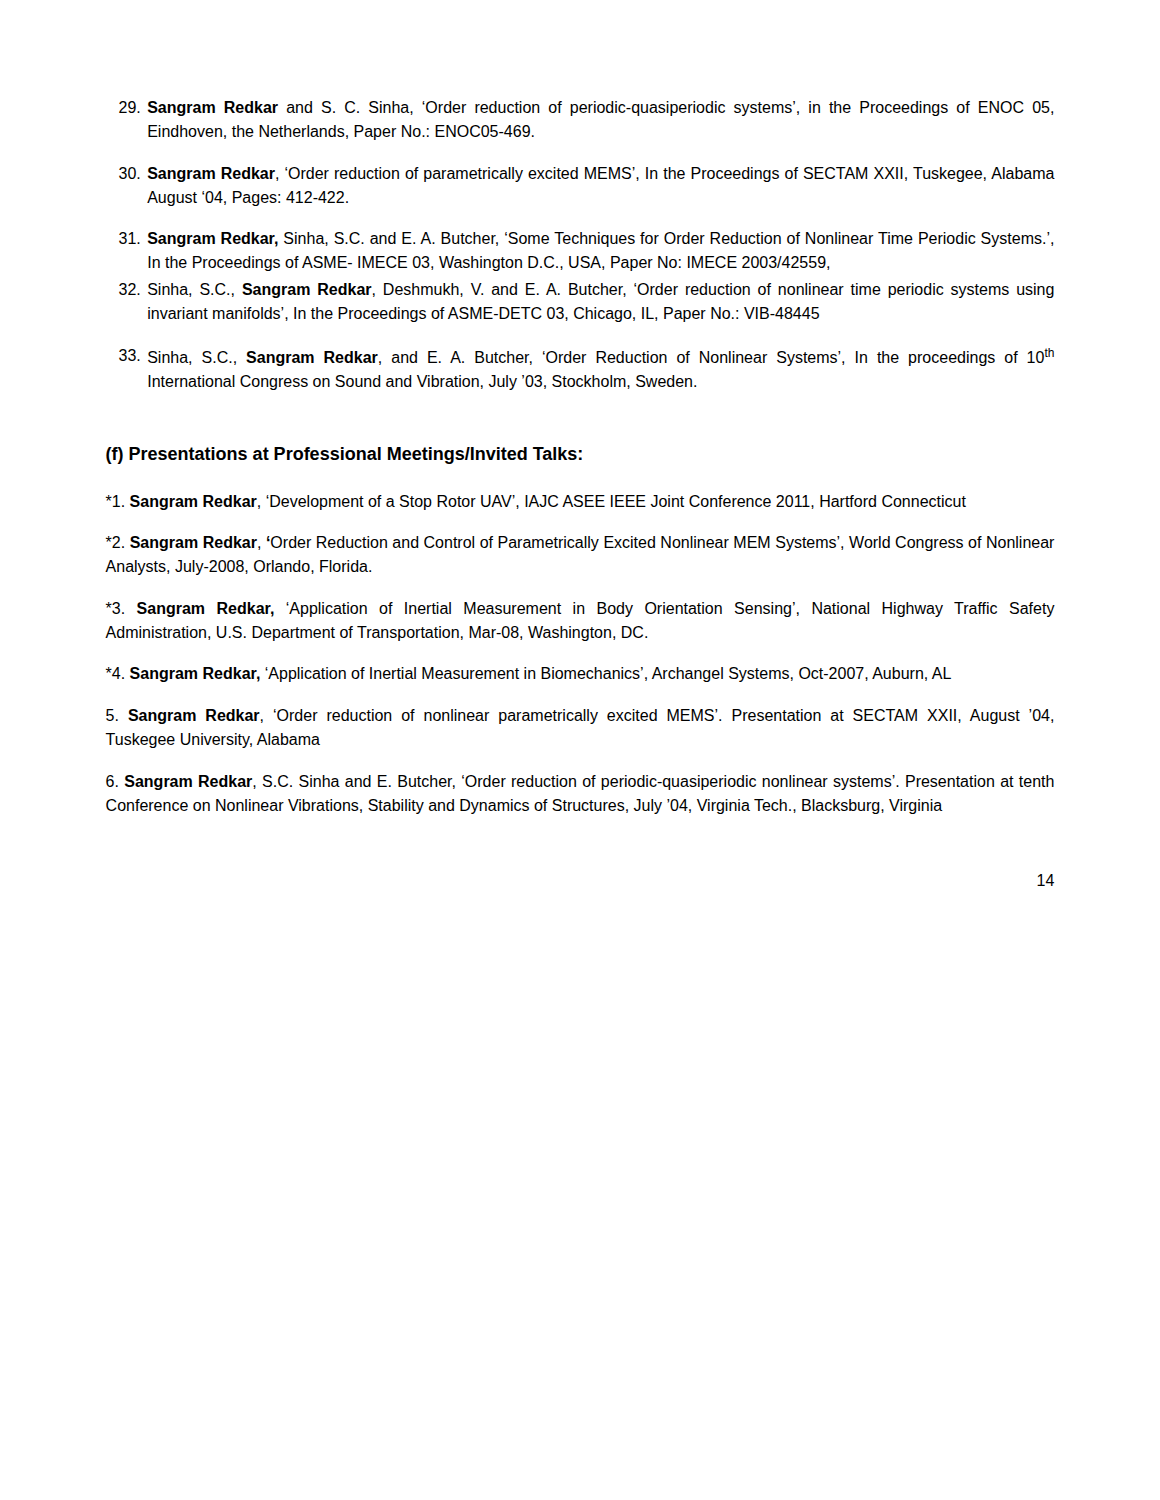29. Sangram Redkar and S. C. Sinha, ‘Order reduction of periodic-quasiperiodic systems’, in the Proceedings of ENOC 05, Eindhoven, the Netherlands, Paper No.: ENOC05-469.
30. Sangram Redkar, ‘Order reduction of parametrically excited MEMS’, In the Proceedings of SECTAM XXII, Tuskegee, Alabama August ‘04, Pages: 412-422.
31. Sangram Redkar, Sinha, S.C. and E. A. Butcher, ‘Some Techniques for Order Reduction of Nonlinear Time Periodic Systems.’, In the Proceedings of ASME- IMECE 03, Washington D.C., USA, Paper No: IMECE 2003/42559,
32. Sinha, S.C., Sangram Redkar, Deshmukh, V. and E. A. Butcher, ‘Order reduction of nonlinear time periodic systems using invariant manifolds’, In the Proceedings of ASME-DETC 03, Chicago, IL, Paper No.: VIB-48445
33. Sinha, S.C., Sangram Redkar, and E. A. Butcher, ‘Order Reduction of Nonlinear Systems’, In the proceedings of 10th International Congress on Sound and Vibration, July ’03, Stockholm, Sweden.
(f) Presentations at Professional Meetings/Invited Talks:
*1. Sangram Redkar, ‘Development of a Stop Rotor UAV’, IAJC ASEE IEEE Joint Conference 2011, Hartford Connecticut
*2. Sangram Redkar, ‘Order Reduction and Control of Parametrically Excited Nonlinear MEM Systems’, World Congress of Nonlinear Analysts, July-2008, Orlando, Florida.
*3. Sangram Redkar, ‘Application of Inertial Measurement in Body Orientation Sensing’, National Highway Traffic Safety Administration, U.S. Department of Transportation, Mar-08, Washington, DC.
*4. Sangram Redkar, ‘Application of Inertial Measurement in Biomechanics’, Archangel Systems, Oct-2007, Auburn, AL
5. Sangram Redkar, ‘Order reduction of nonlinear parametrically excited MEMS’. Presentation at SECTAM XXII, August ’04, Tuskegee University, Alabama
6. Sangram Redkar, S.C. Sinha and E. Butcher, ‘Order reduction of periodic-quasiperiodic nonlinear systems’. Presentation at tenth Conference on Nonlinear Vibrations, Stability and Dynamics of Structures, July ’04, Virginia Tech., Blacksburg, Virginia
14